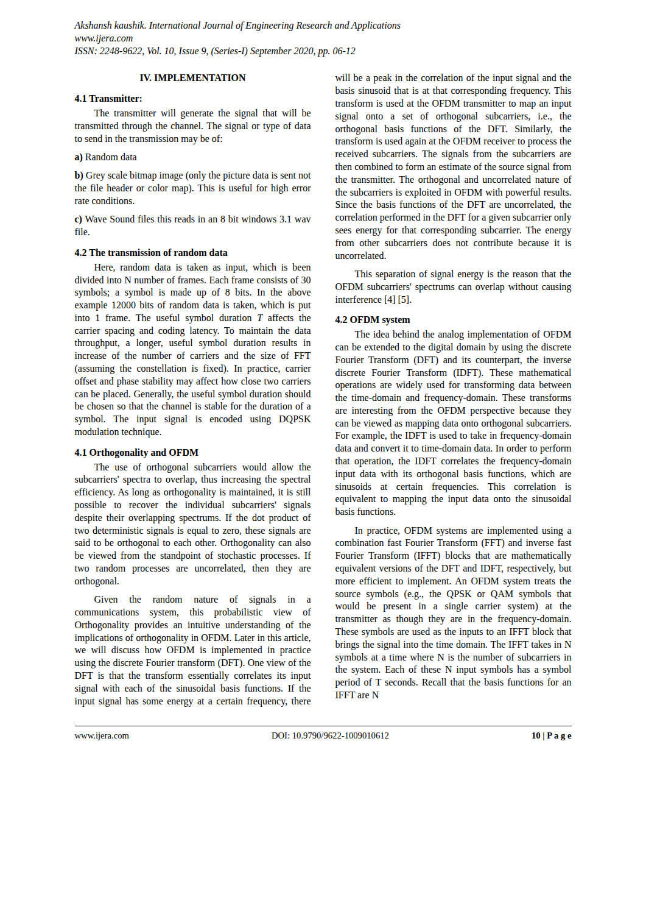Akshansh kaushik. International Journal of Engineering Research and Applications
www.ijera.com
ISSN: 2248-9622, Vol. 10, Issue 9, (Series-I) September 2020, pp. 06-12
IV. IMPLEMENTATION
4.1 Transmitter:
The transmitter will generate the signal that will be transmitted through the channel. The signal or type of data to send in the transmission may be of:
a) Random data
b) Grey scale bitmap image (only the picture data is sent not the file header or color map). This is useful for high error rate conditions.
c) Wave Sound files this reads in an 8 bit windows 3.1 wav file.
4.2 The transmission of random data
Here, random data is taken as input, which is been divided into N number of frames. Each frame consists of 30 symbols; a symbol is made up of 8 bits. In the above example 12000 bits of random data is taken, which is put into 1 frame. The useful symbol duration T affects the carrier spacing and coding latency. To maintain the data throughput, a longer, useful symbol duration results in increase of the number of carriers and the size of FFT (assuming the constellation is fixed). In practice, carrier offset and phase stability may affect how close two carriers can be placed. Generally, the useful symbol duration should be chosen so that the channel is stable for the duration of a symbol. The input signal is encoded using DQPSK modulation technique.
4.1 Orthogonality and OFDM
The use of orthogonal subcarriers would allow the subcarriers' spectra to overlap, thus increasing the spectral efficiency. As long as orthogonality is maintained, it is still possible to recover the individual subcarriers' signals despite their overlapping spectrums. If the dot product of two deterministic signals is equal to zero, these signals are said to be orthogonal to each other. Orthogonality can also be viewed from the standpoint of stochastic processes. If two random processes are uncorrelated, then they are orthogonal.
Given the random nature of signals in a communications system, this probabilistic view of Orthogonality provides an intuitive understanding of the implications of orthogonality in OFDM. Later in this article, we will discuss how OFDM is implemented in practice using the discrete Fourier transform (DFT). One view of the DFT is that the transform essentially correlates its input signal with each of the sinusoidal basis functions. If the input signal has some energy at a certain frequency, there will be a peak in the correlation of the input signal and the basis sinusoid that is at that corresponding frequency. This transform is used at the OFDM transmitter to map an input signal onto a set of orthogonal subcarriers, i.e., the orthogonal basis functions of the DFT. Similarly, the transform is used again at the OFDM receiver to process the received subcarriers. The signals from the subcarriers are then combined to form an estimate of the source signal from the transmitter. The orthogonal and uncorrelated nature of the subcarriers is exploited in OFDM with powerful results. Since the basis functions of the DFT are uncorrelated, the correlation performed in the DFT for a given subcarrier only sees energy for that corresponding subcarrier. The energy from other subcarriers does not contribute because it is uncorrelated.
This separation of signal energy is the reason that the OFDM subcarriers' spectrums can overlap without causing interference [4] [5].
4.2 OFDM system
The idea behind the analog implementation of OFDM can be extended to the digital domain by using the discrete Fourier Transform (DFT) and its counterpart, the inverse discrete Fourier Transform (IDFT). These mathematical operations are widely used for transforming data between the time-domain and frequency-domain. These transforms are interesting from the OFDM perspective because they can be viewed as mapping data onto orthogonal subcarriers. For example, the IDFT is used to take in frequency-domain data and convert it to time-domain data. In order to perform that operation, the IDFT correlates the frequency-domain input data with its orthogonal basis functions, which are sinusoids at certain frequencies. This correlation is equivalent to mapping the input data onto the sinusoidal basis functions.
In practice, OFDM systems are implemented using a combination fast Fourier Transform (FFT) and inverse fast Fourier Transform (IFFT) blocks that are mathematically equivalent versions of the DFT and IDFT, respectively, but more efficient to implement. An OFDM system treats the source symbols (e.g., the QPSK or QAM symbols that would be present in a single carrier system) at the transmitter as though they are in the frequency-domain. These symbols are used as the inputs to an IFFT block that brings the signal into the time domain. The IFFT takes in N symbols at a time where N is the number of subcarriers in the system. Each of these N input symbols has a symbol period of T seconds. Recall that the basis functions for an IFFT are N
www.ijera.com DOI: 10.9790/9622-1009010612 10 | P a g e